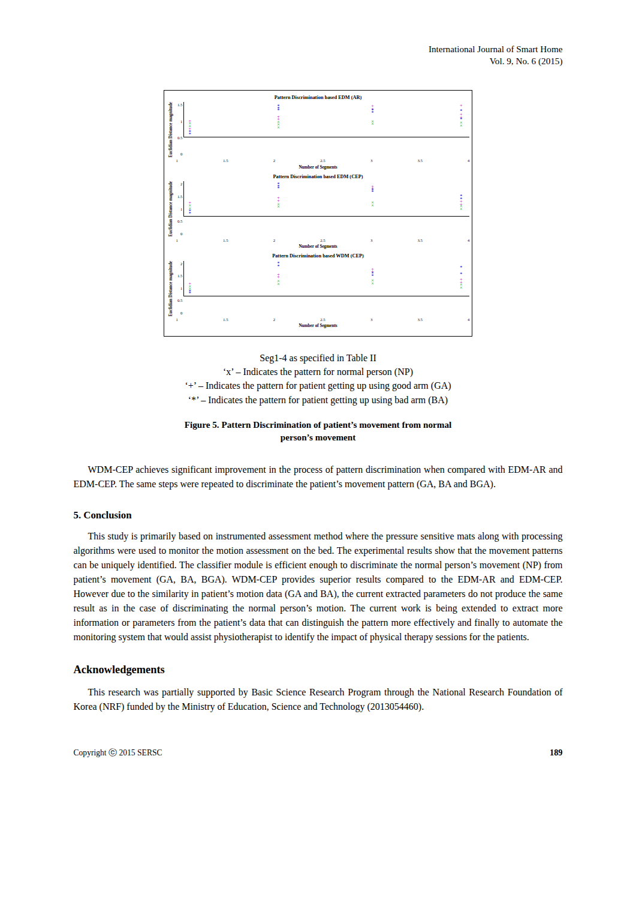International Journal of Smart Home
Vol. 9, No. 6 (2015)
Pattern Discrimination based EDM (AR)
Euclidian Distance magnitude
1.510.50
× × + + * * × × × + + * * * × × + + * * × × + + + * *
11.522.533.54
Number of Segments
Pattern Discrimination based EDM (CEP)
Euclidian Distance magnitude
21.510.50
× × + * * × × + + * * * × × + + * * × × + + * *
11.522.533.54
Number of Segments
Pattern Discrimination based WDM (CEP)
Euclidian Distance magnitude
21.510.50
× × + * * × × + + * * × × + + * * × × + + * *
11.522.533.54
Number of Segments
Seg1-4 as specified in Table II
‘x’ – Indicates the pattern for normal person (NP)
‘+’ – Indicates the pattern for patient getting up using good arm (GA)
‘*’ – Indicates the pattern for patient getting up using bad arm (BA)
Figure 5. Pattern Discrimination of patient’s movement from normal
person’s movement
WDM-CEP achieves significant improvement in the process of pattern discrimination when compared with EDM-AR and EDM-CEP. The same steps were repeated to discriminate the patient’s movement pattern (GA, BA and BGA).
5. Conclusion
This study is primarily based on instrumented assessment method where the pressure sensitive mats along with processing algorithms were used to monitor the motion assessment on the bed. The experimental results show that the movement patterns can be uniquely identified. The classifier module is efficient enough to discriminate the normal person’s movement (NP) from patient’s movement (GA, BA, BGA). WDM-CEP provides superior results compared to the EDM-AR and EDM-CEP. However due to the similarity in patient’s motion data (GA and BA), the current extracted parameters do not produce the same result as in the case of discriminating the normal person’s motion. The current work is being extended to extract more information or parameters from the patient’s data that can distinguish the pattern more effectively and finally to automate the monitoring system that would assist physiotherapist to identify the impact of physical therapy sessions for the patients.
Acknowledgements
This research was partially supported by Basic Science Research Program through the National Research Foundation of Korea (NRF) funded by the Ministry of Education, Science and Technology (2013054460).
Copyright ⓒ 2015 SERSC 189